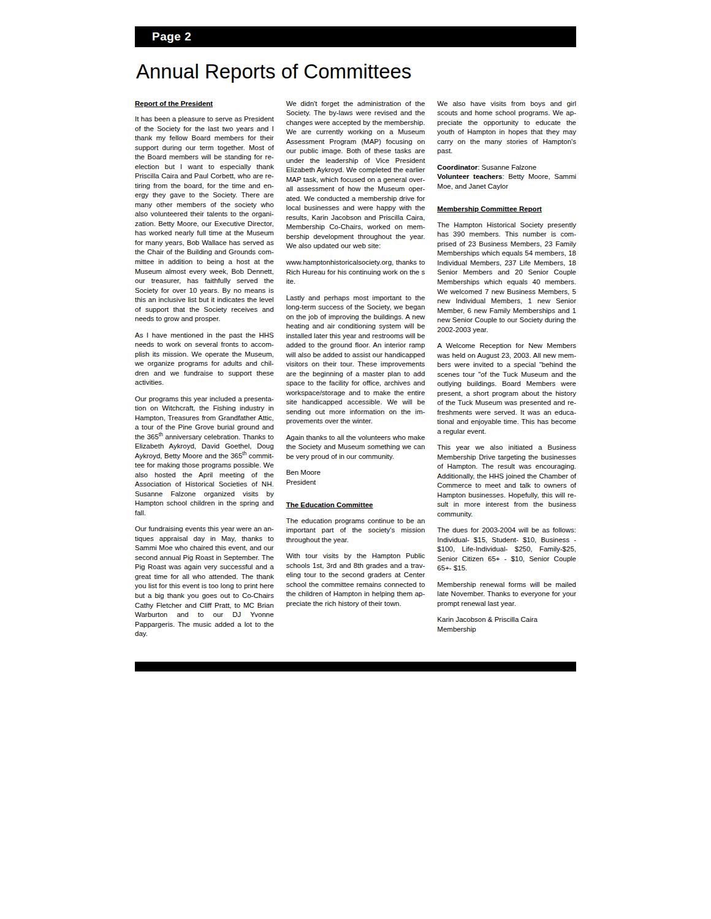Page 2
Annual Reports of Committees
Report of the President
It has been a pleasure to serve as President of the Society for the last two years and I thank my fellow Board members for their support during our term together. Most of the Board members will be standing for reelection but I want to especially thank Priscilla Caira and Paul Corbett, who are retiring from the board, for the time and energy they gave to the Society. There are many other members of the society who also volunteered their talents to the organization. Betty Moore, our Executive Director, has worked nearly full time at the Museum for many years, Bob Wallace has served as the Chair of the Building and Grounds committee in addition to being a host at the Museum almost every week, Bob Dennett, our treasurer, has faithfully served the Society for over 10 years. By no means is this an inclusive list but it indicates the level of support that the Society receives and needs to grow and prosper.
As I have mentioned in the past the HHS needs to work on several fronts to accomplish its mission. We operate the Museum, we organize programs for adults and children and we fundraise to support these activities.
Our programs this year included a presentation on Witchcraft, the Fishing industry in Hampton, Treasures from Grandfather Attic, a tour of the Pine Grove burial ground and the 365th anniversary celebration. Thanks to Elizabeth Aykroyd, David Goethel, Doug Aykroyd, Betty Moore and the 365th committee for making those programs possible. We also hosted the April meeting of the Association of Historical Societies of NH. Susanne Falzone organized visits by Hampton school children in the spring and fall.
Our fundraising events this year were an antiques appraisal day in May, thanks to Sammi Moe who chaired this event, and our second annual Pig Roast in September. The Pig Roast was again very successful and a great time for all who attended. The thank you list for this event is too long to print here but a big thank you goes out to Co-Chairs Cathy Fletcher and Cliff Pratt, to MC Brian Warburton and to our DJ Yvonne Pappargeris. The music added a lot to the day.
We didn't forget the administration of the Society. The by-laws were revised and the changes were accepted by the membership. We are currently working on a Museum Assessment Program (MAP) focusing on our public image. Both of these tasks are under the leadership of Vice President Elizabeth Aykroyd. We completed the earlier MAP task, which focused on a general overall assessment of how the Museum operated. We conducted a membership drive for local businesses and were happy with the results, Karin Jacobson and Priscilla Caira, Membership Co-Chairs, worked on membership development throughout the year. We also updated our web site:
www.hamptonhistoricalsociety.org, thanks to Rich Hureau for his continuing work on the site.
Lastly and perhaps most important to the long-term success of the Society, we began on the job of improving the buildings. A new heating and air conditioning system will be installed later this year and restrooms will be added to the ground floor. An interior ramp will also be added to assist our handicapped visitors on their tour. These improvements are the beginning of a master plan to add space to the facility for office, archives and workspace/storage and to make the entire site handicapped accessible. We will be sending out more information on the improvements over the winter.
Again thanks to all the volunteers who make the Society and Museum something we can be very proud of in our community.
Ben Moore
President
The Education Committee
The education programs continue to be an important part of the society's mission throughout the year.
With tour visits by the Hampton Public schools 1st, 3rd and 8th grades and a traveling tour to the second graders at Center school the committee remains connected to the children of Hampton in helping them appreciate the rich history of their town.
We also have visits from boys and girl scouts and home school programs. We appreciate the opportunity to educate the youth of Hampton in hopes that they may carry on the many stories of Hampton's past.
Coordinator: Susanne Falzone
Volunteer teachers: Betty Moore, Sammi Moe, and Janet Caylor
Membership Committee Report
The Hampton Historical Society presently has 390 members. This number is comprised of 23 Business Members, 23 Family Memberships which equals 54 members, 18 Individual Members, 237 Life Members, 18 Senior Members and 20 Senior Couple Memberships which equals 40 members. We welcomed 7 new Business Members, 5 new Individual Members, 1 new Senior Member, 6 new Family Memberships and 1 new Senior Couple to our Society during the 2002-2003 year.
A Welcome Reception for New Members was held on August 23, 2003. All new members were invited to a special "behind the scenes tour "of the Tuck Museum and the outlying buildings. Board Members were present, a short program about the history of the Tuck Museum was presented and refreshments were served. It was an educational and enjoyable time. This has become a regular event.
This year we also initiated a Business Membership Drive targeting the businesses of Hampton. The result was encouraging. Additionally, the HHS joined the Chamber of Commerce to meet and talk to owners of Hampton businesses. Hopefully, this will result in more interest from the business community.
The dues for 2003-2004 will be as follows: Individual- $15, Student- $10, Business - $100, Life-Individual- $250, Family-$25, Senior Citizen 65+ - $10, Senior Couple 65+- $15.
Membership renewal forms will be mailed late November. Thanks to everyone for your prompt renewal last year.
Karin Jacobson & Priscilla Caira
Membership